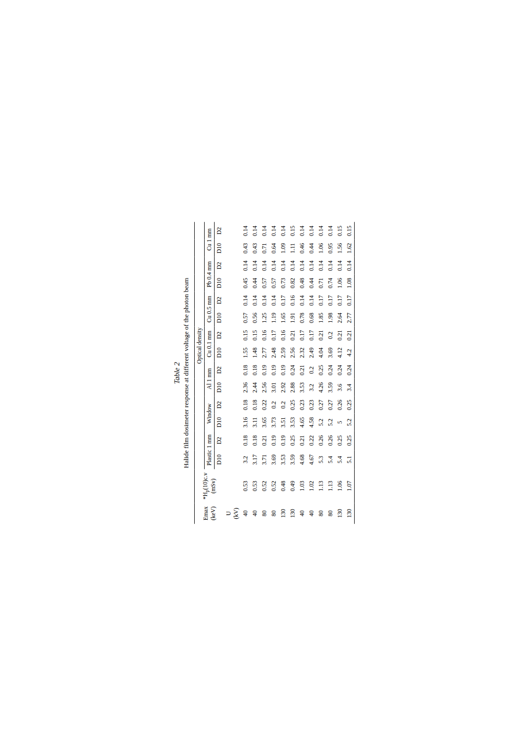Table 2
Halide film dosimeter response at different voltage of the photon beam
| Emax (keV) | *H p (10)c.v (mSv) | Optical density |
| --- | --- | --- |
| Plastic 1 mm | Window | Al 1 mm | Cu 0.1 mm | Cu 0.5 mm | Pb 0.4 mm | Cu 1 mm |
| D10 | D2 | D10 | D2 | D10 | D2 | D10 | D2 | D10 | D2 | D10 | D2 | D10 | D2 |
| U (kV) | | | | | | | | | | | | | | | |
| 40 | 0.53 | 3.2 | 0.18 | 3.16 | 0.18 | 2.36 | 0.18 | 1.55 | 0.15 | 0.57 | 0.14 | 0.45 | 0.14 | 0.43 | 0.14 |
| 40 | 0.53 | 3.17 | 0.18 | 3.11 | 0.18 | 2.44 | 0.18 | 1.48 | 0.15 | 0.56 | 0.14 | 0.44 | 0.14 | 0.43 | 0.14 |
| 80 | 0.52 | 3.71 | 0.21 | 3.65 | 0.22 | 2.56 | 0.19 | 2.77 | 0.16 | 1.25 | 0.14 | 0.57 | 0.14 | 0.71 | 0.14 |
| 80 | 0.52 | 3.69 | 0.19 | 3.73 | 0.2 | 3.01 | 0.19 | 2.48 | 0.17 | 1.19 | 0.14 | 0.57 | 0.14 | 0.64 | 0.14 |
| 130 | 0.48 | 3.53 | 0.19 | 3.51 | 0.2 | 2.92 | 0.19 | 2.59 | 0.16 | 1.65 | 0.17 | 0.73 | 0.14 | 1.09 | 0.14 |
| 130 | 0.49 | 3.59 | 0.25 | 3.53 | 0.25 | 2.88 | 0.24 | 2.56 | 0.21 | 1.91 | 0.16 | 0.82 | 0.14 | 1.11 | 0.15 |
| 40 | 1.03 | 4.68 | 0.21 | 4.65 | 0.23 | 3.53 | 0.21 | 2.32 | 0.17 | 0.78 | 0.14 | 0.48 | 0.14 | 0.46 | 0.14 |
| 40 | 1.02 | 4.67 | 0.22 | 4.58 | 0.23 | 3.2 | 0.2 | 2.49 | 0.17 | 0.68 | 0.14 | 0.44 | 0.14 | 0.44 | 0.14 |
| 80 | 1.13 | 5.3 | 0.26 | 5.2 | 0.27 | 4.26 | 0.25 | 4.04 | 0.21 | 1.85 | 0.17 | 0.71 | 0.14 | 1.06 | 0.14 |
| 80 | 1.13 | 5.4 | 0.26 | 5.2 | 0.27 | 3.59 | 0.24 | 3.69 | 0.2 | 1.98 | 0.17 | 0.74 | 0.14 | 0.95 | 0.14 |
| 130 | 1.06 | 5.4 | 0.25 | 5 | 0.26 | 3.6 | 0.24 | 4.12 | 0.21 | 2.64 | 0.17 | 1.06 | 0.14 | 1.56 | 0.15 |
| 130 | 1.07 | 5.1 | 0.25 | 5.2 | 0.25 | 3.4 | 0.24 | 4.2 | 0.21 | 2.77 | 0.17 | 1.08 | 0.14 | 1.62 | 0.15 |